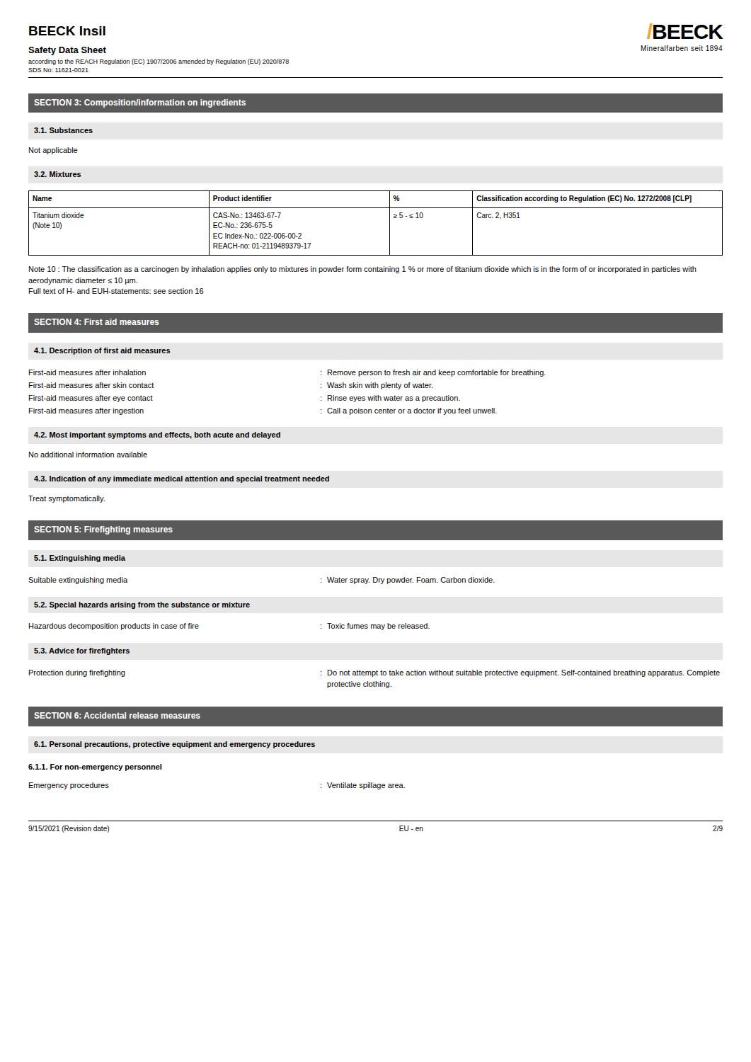BEECK Insil
Safety Data Sheet
according to the REACH Regulation (EC) 1907/2006 amended by Regulation (EU) 2020/878
SDS No: 11621-0021
/BEECK
Mineralfarben seit 1894
SECTION 3: Composition/information on ingredients
3.1. Substances
Not applicable
3.2. Mixtures
| Name | Product identifier | % | Classification according to Regulation (EC) No. 1272/2008 [CLP] |
| --- | --- | --- | --- |
| Titanium dioxide (Note 10) | CAS-No.: 13463-67-7 EC-No.: 236-675-5 EC Index-No.: 022-006-00-2 REACH-no: 01-2119489379-17 | ≥ 5 - ≤ 10 | Carc. 2, H351 |
Note 10 : The classification as a carcinogen by inhalation applies only to mixtures in powder form containing 1 % or more of titanium dioxide which is in the form of or incorporated in particles with aerodynamic diameter ≤ 10 µm.
Full text of H- and EUH-statements: see section 16
SECTION 4: First aid measures
4.1. Description of first aid measures
| First-aid measures after inhalation | : | Remove person to fresh air and keep comfortable for breathing. |
| First-aid measures after skin contact | : | Wash skin with plenty of water. |
| First-aid measures after eye contact | : | Rinse eyes with water as a precaution. |
| First-aid measures after ingestion | : | Call a poison center or a doctor if you feel unwell. |
4.2. Most important symptoms and effects, both acute and delayed
No additional information available
4.3. Indication of any immediate medical attention and special treatment needed
Treat symptomatically.
SECTION 5: Firefighting measures
5.1. Extinguishing media
| Suitable extinguishing media | : | Water spray. Dry powder. Foam. Carbon dioxide. |
5.2. Special hazards arising from the substance or mixture
| Hazardous decomposition products in case of fire | : | Toxic fumes may be released. |
5.3. Advice for firefighters
| Protection during firefighting | : | Do not attempt to take action without suitable protective equipment. Self-contained breathing apparatus. Complete protective clothing. |
SECTION 6: Accidental release measures
6.1. Personal precautions, protective equipment and emergency procedures
6.1.1. For non-emergency personnel
| Emergency procedures | : | Ventilate spillage area. |
9/15/2021 (Revision date) EU - en 2/9